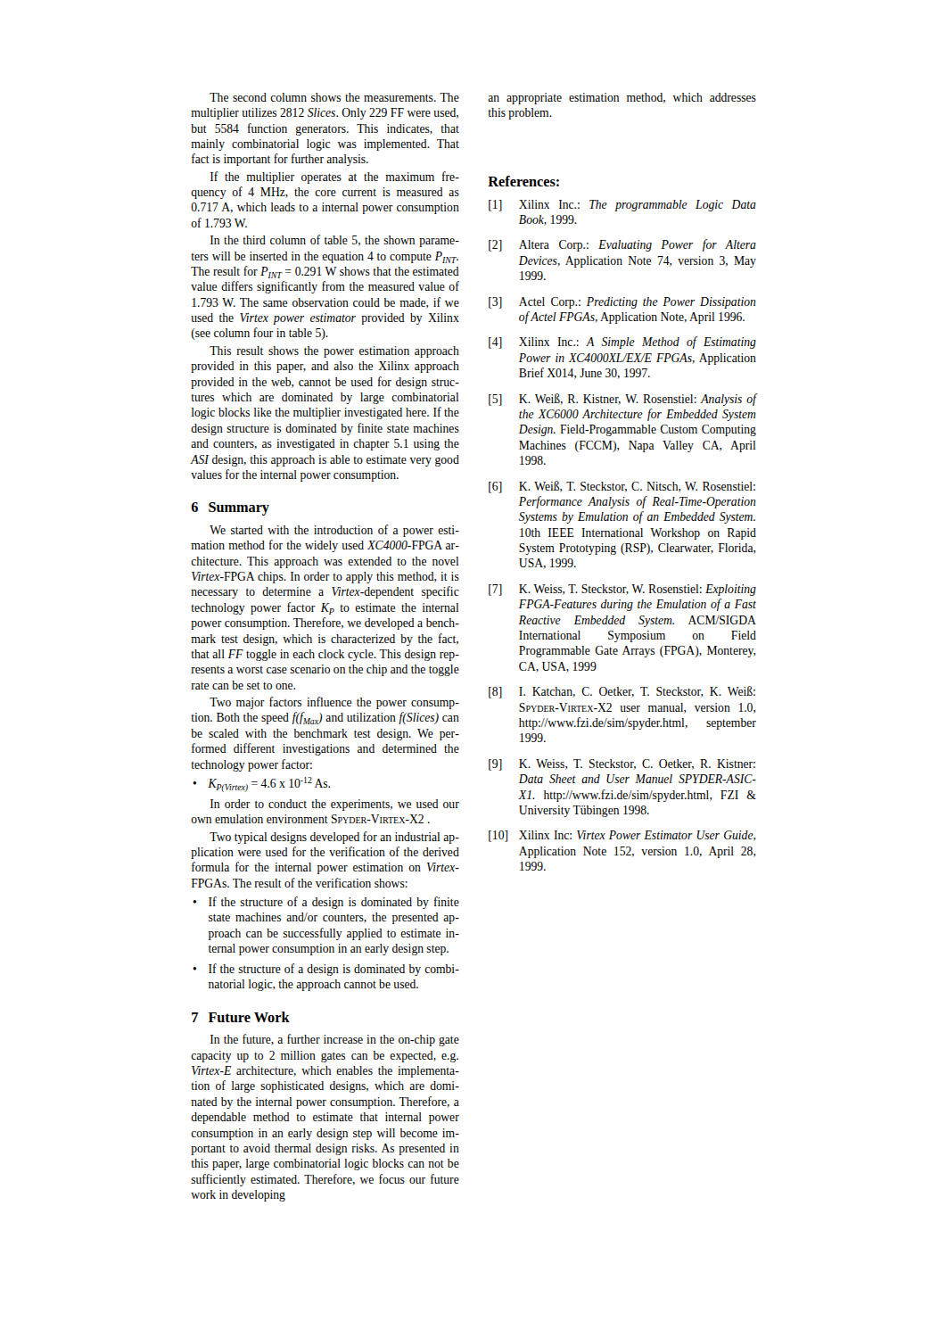The second column shows the measurements. The multiplier utilizes 2812 Slices. Only 229 FF were used, but 5584 function generators. This indicates, that mainly combinatorial logic was implemented. That fact is important for further analysis.
If the multiplier operates at the maximum frequency of 4 MHz, the core current is measured as 0.717 A, which leads to a internal power consumption of 1.793 W.
In the third column of table 5, the shown parameters will be inserted in the equation 4 to compute PINT. The result for PINT = 0.291 W shows that the estimated value differs significantly from the measured value of 1.793 W. The same observation could be made, if we used the Virtex power estimator provided by Xilinx (see column four in table 5).
This result shows the power estimation approach provided in this paper, and also the Xilinx approach provided in the web, cannot be used for design structures which are dominated by large combinatorial logic blocks like the multiplier investigated here. If the design structure is dominated by finite state machines and counters, as investigated in chapter 5.1 using the ASI design, this approach is able to estimate very good values for the internal power consumption.
6 Summary
We started with the introduction of a power estimation method for the widely used XC4000-FPGA architecture. This approach was extended to the novel Virtex-FPGA chips. In order to apply this method, it is necessary to determine a Virtex-dependent specific technology power factor KP to estimate the internal power consumption. Therefore, we developed a benchmark test design, which is characterized by the fact, that all FF toggle in each clock cycle. This design represents a worst case scenario on the chip and the toggle rate can be set to one.
Two major factors influence the power consumption. Both the speed f(fMax) and utilization f(Slices) can be scaled with the benchmark test design. We performed different investigations and determined the technology power factor:
KP(Virtex) = 4.6 x 10-12 As.
In order to conduct the experiments, we used our own emulation environment Spyder-Virtex-X2 .
Two typical designs developed for an industrial application were used for the verification of the derived formula for the internal power estimation on Virtex-FPGAs. The result of the verification shows:
If the structure of a design is dominated by finite state machines and/or counters, the presented approach can be successfully applied to estimate internal power consumption in an early design step.
If the structure of a design is dominated by combinatorial logic, the approach cannot be used.
7 Future Work
In the future, a further increase in the on-chip gate capacity up to 2 million gates can be expected, e.g. Virtex-E architecture, which enables the implementation of large sophisticated designs, which are dominated by the internal power consumption. Therefore, a dependable method to estimate that internal power consumption in an early design step will become important to avoid thermal design risks. As presented in this paper, large combinatorial logic blocks can not be sufficiently estimated. Therefore, we focus our future work in developing
an appropriate estimation method, which addresses this problem.
References:
Xilinx Inc.: The programmable Logic Data Book, 1999.
Altera Corp.: Evaluating Power for Altera Devices, Application Note 74, version 3, May 1999.
Actel Corp.: Predicting the Power Dissipation of Actel FPGAs, Application Note, April 1996.
Xilinx Inc.: A Simple Method of Estimating Power in XC4000XL/EX/E FPGAs, Application Brief X014, June 30, 1997.
K. Weiß, R. Kistner, W. Rosenstiel: Analysis of the XC6000 Architecture for Embedded System Design. Field-Progammable Custom Computing Machines (FCCM), Napa Valley CA, April 1998.
K. Weiß, T. Steckstor, C. Nitsch, W. Rosenstiel: Performance Analysis of Real-Time-Operation Systems by Emulation of an Embedded System. 10th IEEE International Workshop on Rapid System Prototyping (RSP), Clearwater, Florida, USA, 1999.
K. Weiss, T. Steckstor, W. Rosenstiel: Exploiting FPGA-Features during the Emulation of a Fast Reactive Embedded System. ACM/SIGDA International Symposium on Field Programmable Gate Arrays (FPGA), Monterey, CA, USA, 1999
I. Katchan, C. Oetker, T. Steckstor, K. Weiß: Spyder-Virtex-X2 user manual, version 1.0, http://www.fzi.de/sim/spyder.html, september 1999.
K. Weiss, T. Steckstor, C. Oetker, R. Kistner: Data Sheet and User Manuel SPYDER-ASIC-X1. http://www.fzi.de/sim/spyder.html, FZI & University Tübingen 1998.
Xilinx Inc: Virtex Power Estimator User Guide, Application Note 152, version 1.0, April 28, 1999.